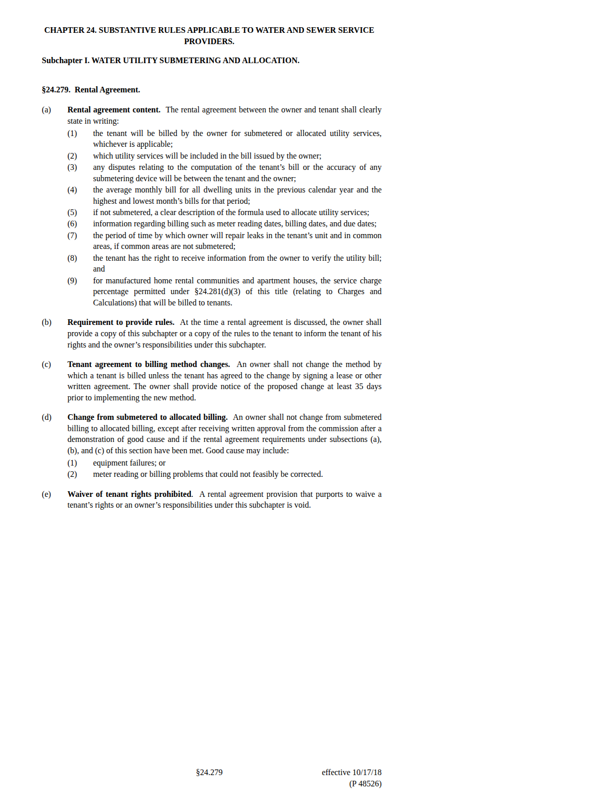CHAPTER 24. SUBSTANTIVE RULES APPLICABLE TO WATER AND SEWER SERVICE
PROVIDERS.
Subchapter I. WATER UTILITY SUBMETERING AND ALLOCATION.
§24.279. Rental Agreement.
(a)
Rental agreement content. The rental agreement between the owner and tenant shall clearly state in writing:
(1)
the tenant will be billed by the owner for submetered or allocated utility services, whichever is applicable;
(2)
which utility services will be included in the bill issued by the owner;
(3)
any disputes relating to the computation of the tenant’s bill or the accuracy of any submetering device will be between the tenant and the owner;
(4)
the average monthly bill for all dwelling units in the previous calendar year and the highest and lowest month’s bills for that period;
(5)
if not submetered, a clear description of the formula used to allocate utility services;
(6)
information regarding billing such as meter reading dates, billing dates, and due dates;
(7)
the period of time by which owner will repair leaks in the tenant’s unit and in common areas, if common areas are not submetered;
(8)
the tenant has the right to receive information from the owner to verify the utility bill; and
(9)
for manufactured home rental communities and apartment houses, the service charge percentage permitted under §24.281(d)(3) of this title (relating to Charges and Calculations) that will be billed to tenants.
(b)
Requirement to provide rules. At the time a rental agreement is discussed, the owner shall provide a copy of this subchapter or a copy of the rules to the tenant to inform the tenant of his rights and the owner’s responsibilities under this subchapter.
(c)
Tenant agreement to billing method changes. An owner shall not change the method by which a tenant is billed unless the tenant has agreed to the change by signing a lease or other written agreement. The owner shall provide notice of the proposed change at least 35 days prior to implementing the new method.
(d)
Change from submetered to allocated billing. An owner shall not change from submetered billing to allocated billing, except after receiving written approval from the commission after a demonstration of good cause and if the rental agreement requirements under subsections (a), (b), and (c) of this section have been met. Good cause may include:
(1)
equipment failures; or
(2)
meter reading or billing problems that could not feasibly be corrected.
(e)
Waiver of tenant rights prohibited. A rental agreement provision that purports to waive a tenant’s rights or an owner’s responsibilities under this subchapter is void.
§24.279
effective 10/17/18
(P 48526)